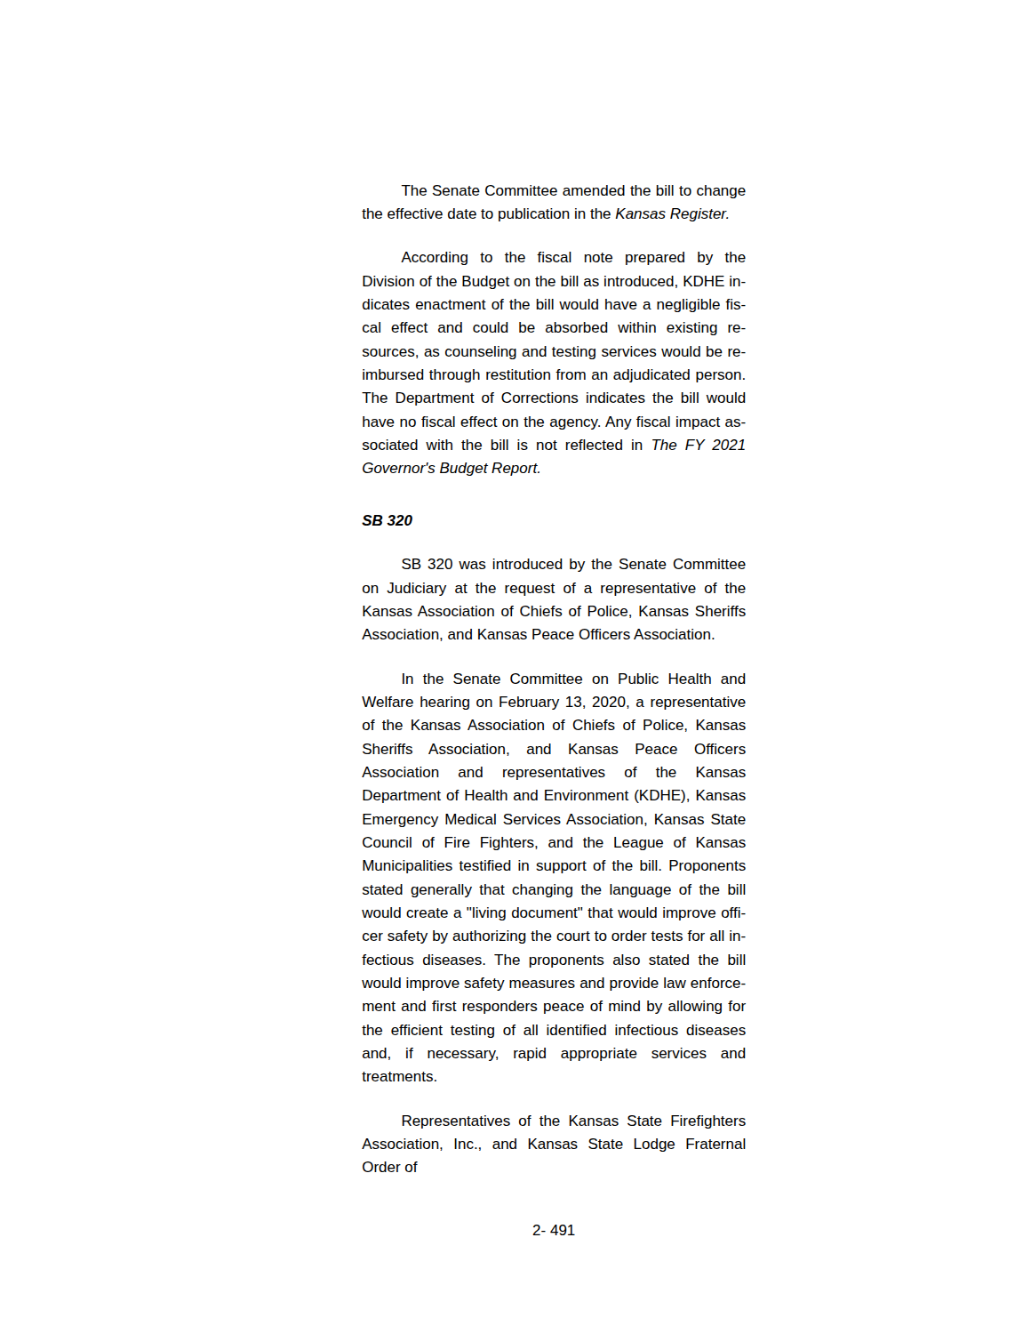The Senate Committee amended the bill to change the effective date to publication in the Kansas Register.
According to the fiscal note prepared by the Division of the Budget on the bill as introduced, KDHE indicates enactment of the bill would have a negligible fiscal effect and could be absorbed within existing resources, as counseling and testing services would be reimbursed through restitution from an adjudicated person. The Department of Corrections indicates the bill would have no fiscal effect on the agency. Any fiscal impact associated with the bill is not reflected in The FY 2021 Governor's Budget Report.
SB 320
SB 320 was introduced by the Senate Committee on Judiciary at the request of a representative of the Kansas Association of Chiefs of Police, Kansas Sheriffs Association, and Kansas Peace Officers Association.
In the Senate Committee on Public Health and Welfare hearing on February 13, 2020, a representative of the Kansas Association of Chiefs of Police, Kansas Sheriffs Association, and Kansas Peace Officers Association and representatives of the Kansas Department of Health and Environment (KDHE), Kansas Emergency Medical Services Association, Kansas State Council of Fire Fighters, and the League of Kansas Municipalities testified in support of the bill. Proponents stated generally that changing the language of the bill would create a "living document" that would improve officer safety by authorizing the court to order tests for all infectious diseases. The proponents also stated the bill would improve safety measures and provide law enforcement and first responders peace of mind by allowing for the efficient testing of all identified infectious diseases and, if necessary, rapid appropriate services and treatments.
Representatives of the Kansas State Firefighters Association, Inc., and Kansas State Lodge Fraternal Order of
2- 491